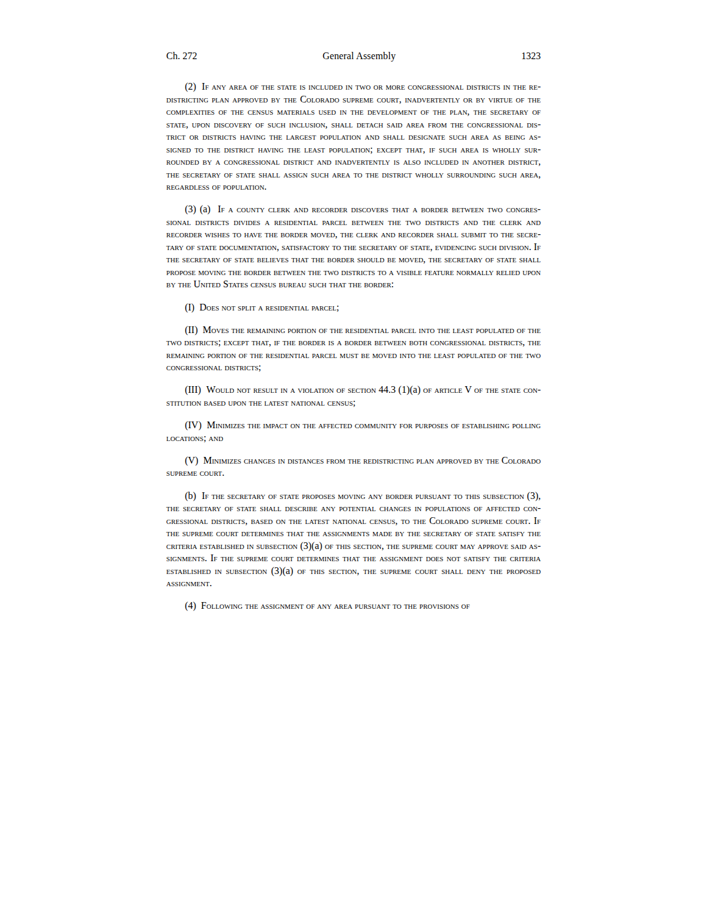Ch. 272 General Assembly 1323
(2) If any area of the state is included in two or more congressional districts in the redistricting plan approved by the Colorado supreme court, inadvertently or by virtue of the complexities of the census materials used in the development of the plan, the secretary of state, upon discovery of such inclusion, shall detach said area from the congressional district or districts having the largest population and shall designate such area as being assigned to the district having the least population; except that, if such area is wholly surrounded by a congressional district and inadvertently is also included in another district, the secretary of state shall assign such area to the district wholly surrounding such area, regardless of population.
(3) (a) If a county clerk and recorder discovers that a border between two congressional districts divides a residential parcel between the two districts and the clerk and recorder wishes to have the border moved, the clerk and recorder shall submit to the secretary of state documentation, satisfactory to the secretary of state, evidencing such division. If the secretary of state believes that the border should be moved, the secretary of state shall propose moving the border between the two districts to a visible feature normally relied upon by the United States census bureau such that the border:
(I) Does not split a residential parcel;
(II) Moves the remaining portion of the residential parcel into the least populated of the two districts; except that, if the border is a border between both congressional districts, the remaining portion of the residential parcel must be moved into the least populated of the two congressional districts;
(III) Would not result in a violation of section 44.3 (1)(a) of article V of the state constitution based upon the latest national census;
(IV) Minimizes the impact on the affected community for purposes of establishing polling locations; and
(V) Minimizes changes in distances from the redistricting plan approved by the Colorado supreme court.
(b) If the secretary of state proposes moving any border pursuant to this subsection (3), the secretary of state shall describe any potential changes in populations of affected congressional districts, based on the latest national census, to the Colorado supreme court. If the supreme court determines that the assignments made by the secretary of state satisfy the criteria established in subsection (3)(a) of this section, the supreme court may approve said assignments. If the supreme court determines that the assignment does not satisfy the criteria established in subsection (3)(a) of this section, the supreme court shall deny the proposed assignment.
(4) Following the assignment of any area pursuant to the provisions of